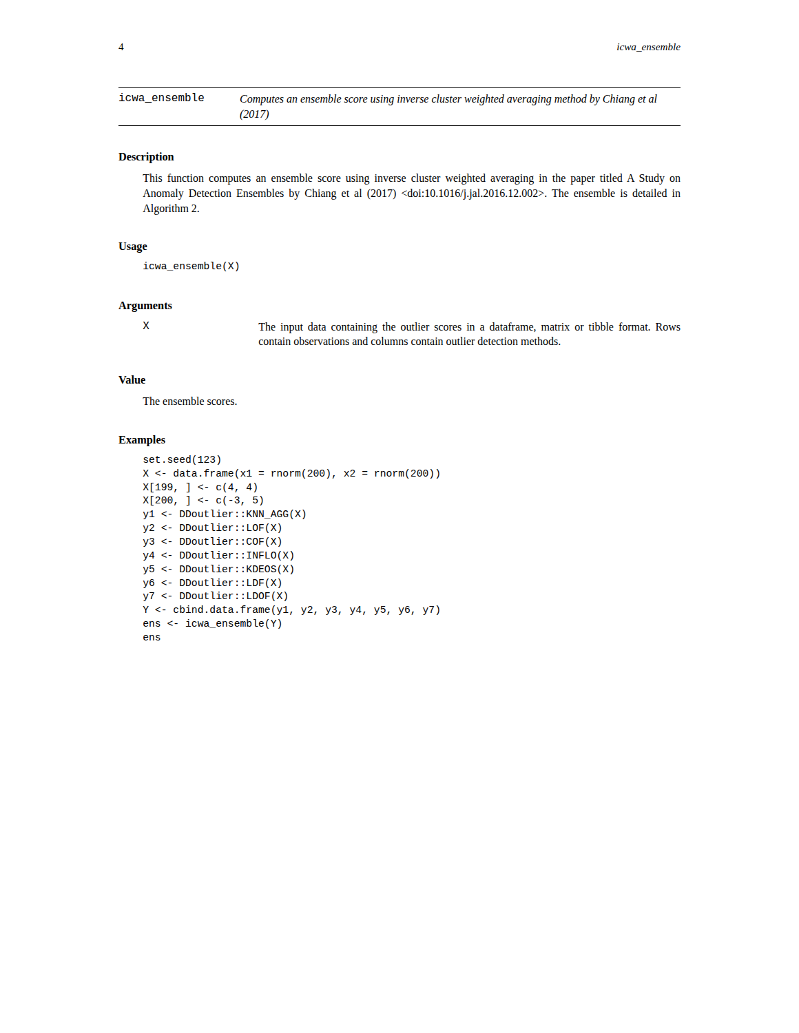4 icwa_ensemble
icwa_ensemble
Computes an ensemble score using inverse cluster weighted averaging method by Chiang et al (2017)
Description
This function computes an ensemble score using inverse cluster weighted averaging in the paper titled A Study on Anomaly Detection Ensembles by Chiang et al (2017) <doi:10.1016/j.jal.2016.12.002>. The ensemble is detailed in Algorithm 2.
Usage
icwa_ensemble(X)
Arguments
X
The input data containing the outlier scores in a dataframe, matrix or tibble format. Rows contain observations and columns contain outlier detection methods.
Value
The ensemble scores.
Examples
set.seed(123)
X <- data.frame(x1 = rnorm(200), x2 = rnorm(200))
X[199, ] <- c(4, 4)
X[200, ] <- c(-3, 5)
y1 <- DDoutlier::KNN_AGG(X)
y2 <- DDoutlier::LOF(X)
y3 <- DDoutlier::COF(X)
y4 <- DDoutlier::INFLO(X)
y5 <- DDoutlier::KDEOS(X)
y6 <- DDoutlier::LDF(X)
y7 <- DDoutlier::LDOF(X)
Y <- cbind.data.frame(y1, y2, y3, y4, y5, y6, y7)
ens <- icwa_ensemble(Y)
ens